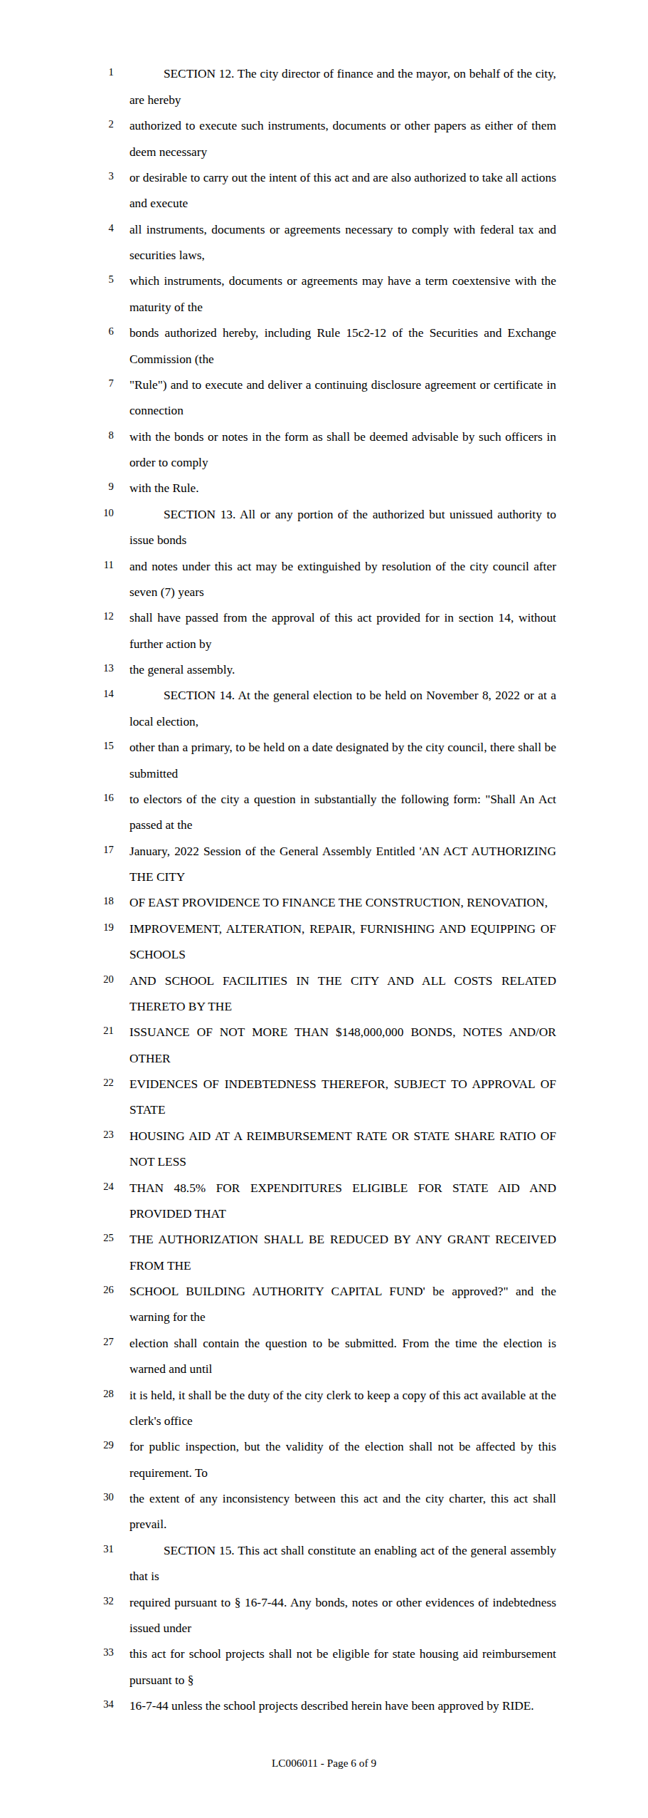SECTION 12. The city director of finance and the mayor, on behalf of the city, are hereby
authorized to execute such instruments, documents or other papers as either of them deem necessary
or desirable to carry out the intent of this act and are also authorized to take all actions and execute
all instruments, documents or agreements necessary to comply with federal tax and securities laws,
which instruments, documents or agreements may have a term coextensive with the maturity of the
bonds authorized hereby, including Rule 15c2-12 of the Securities and Exchange Commission (the
"Rule") and to execute and deliver a continuing disclosure agreement or certificate in connection
with the bonds or notes in the form as shall be deemed advisable by such officers in order to comply
with the Rule.
SECTION 13. All or any portion of the authorized but unissued authority to issue bonds
and notes under this act may be extinguished by resolution of the city council after seven (7) years
shall have passed from the approval of this act provided for in section 14, without further action by
the general assembly.
SECTION 14. At the general election to be held on November 8, 2022 or at a local election,
other than a primary, to be held on a date designated by the city council, there shall be submitted
to electors of the city a question in substantially the following form: "Shall An Act passed at the
January, 2022 Session of the General Assembly Entitled 'AN ACT AUTHORIZING THE CITY
OF EAST PROVIDENCE TO FINANCE THE CONSTRUCTION, RENOVATION,
IMPROVEMENT, ALTERATION, REPAIR, FURNISHING AND EQUIPPING OF SCHOOLS
AND SCHOOL FACILITIES IN THE CITY AND ALL COSTS RELATED THERETO BY THE
ISSUANCE OF NOT MORE THAN $148,000,000 BONDS, NOTES AND/OR OTHER
EVIDENCES OF INDEBTEDNESS THEREFOR, SUBJECT TO APPROVAL OF STATE
HOUSING AID AT A REIMBURSEMENT RATE OR STATE SHARE RATIO OF NOT LESS
THAN 48.5% FOR EXPENDITURES ELIGIBLE FOR STATE AID AND PROVIDED THAT
THE AUTHORIZATION SHALL BE REDUCED BY ANY GRANT RECEIVED FROM THE
SCHOOL BUILDING AUTHORITY CAPITAL FUND' be approved?" and the warning for the
election shall contain the question to be submitted. From the time the election is warned and until
it is held, it shall be the duty of the city clerk to keep a copy of this act available at the clerk's office
for public inspection, but the validity of the election shall not be affected by this requirement. To
the extent of any inconsistency between this act and the city charter, this act shall prevail.
SECTION 15. This act shall constitute an enabling act of the general assembly that is
required pursuant to § 16-7-44. Any bonds, notes or other evidences of indebtedness issued under
this act for school projects shall not be eligible for state housing aid reimbursement pursuant to §
16-7-44 unless the school projects described herein have been approved by RIDE.
LC006011 - Page 6 of 9